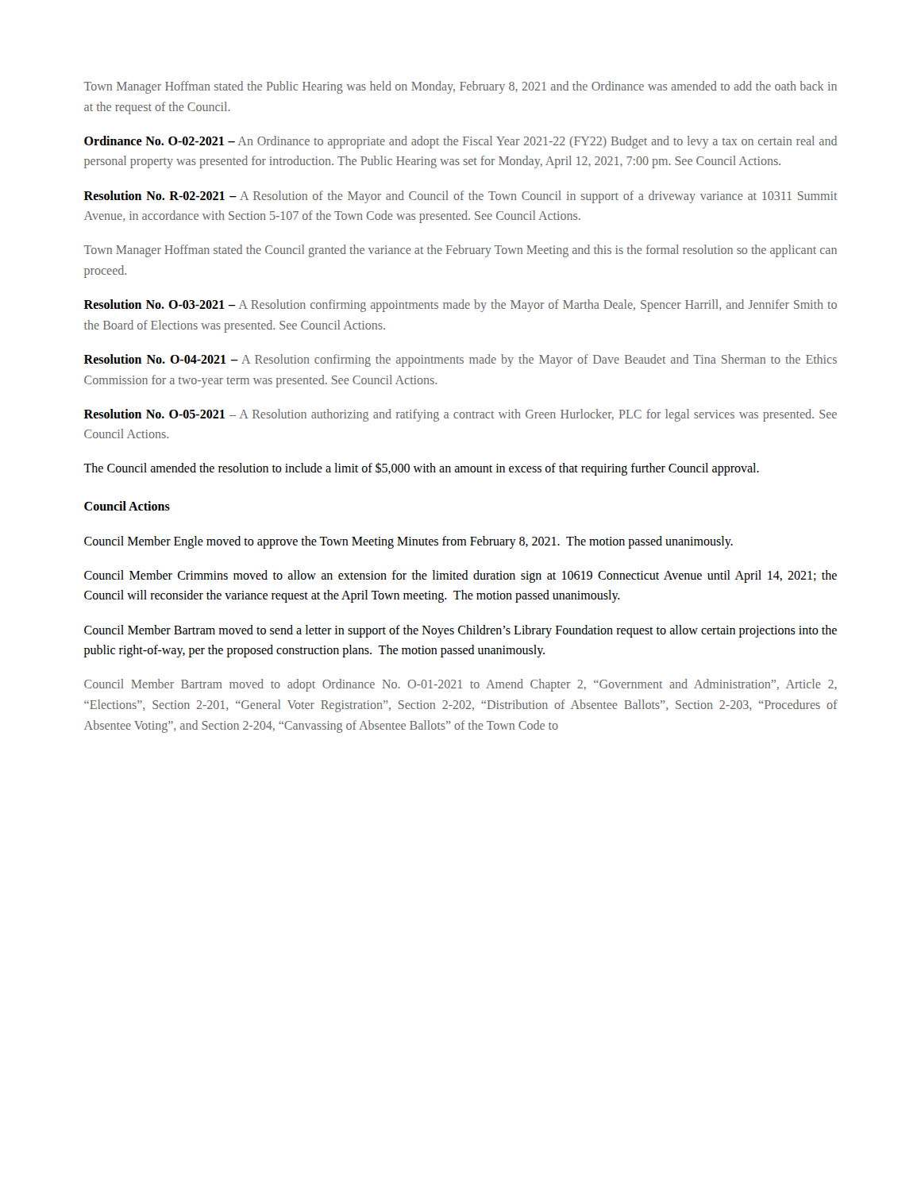Town Manager Hoffman stated the Public Hearing was held on Monday, February 8, 2021 and the Ordinance was amended to add the oath back in at the request of the Council.
Ordinance No. O-02-2021 – An Ordinance to appropriate and adopt the Fiscal Year 2021-22 (FY22) Budget and to levy a tax on certain real and personal property was presented for introduction. The Public Hearing was set for Monday, April 12, 2021, 7:00 pm. See Council Actions.
Resolution No. R-02-2021 – A Resolution of the Mayor and Council of the Town Council in support of a driveway variance at 10311 Summit Avenue, in accordance with Section 5-107 of the Town Code was presented. See Council Actions.
Town Manager Hoffman stated the Council granted the variance at the February Town Meeting and this is the formal resolution so the applicant can proceed.
Resolution No. O-03-2021 – A Resolution confirming appointments made by the Mayor of Martha Deale, Spencer Harrill, and Jennifer Smith to the Board of Elections was presented. See Council Actions.
Resolution No. O-04-2021 – A Resolution confirming the appointments made by the Mayor of Dave Beaudet and Tina Sherman to the Ethics Commission for a two-year term was presented. See Council Actions.
Resolution No. O-05-2021 – A Resolution authorizing and ratifying a contract with Green Hurlocker, PLC for legal services was presented. See Council Actions.
The Council amended the resolution to include a limit of $5,000 with an amount in excess of that requiring further Council approval.
Council Actions
Council Member Engle moved to approve the Town Meeting Minutes from February 8, 2021. The motion passed unanimously.
Council Member Crimmins moved to allow an extension for the limited duration sign at 10619 Connecticut Avenue until April 14, 2021; the Council will reconsider the variance request at the April Town meeting. The motion passed unanimously.
Council Member Bartram moved to send a letter in support of the Noyes Children’s Library Foundation request to allow certain projections into the public right-of-way, per the proposed construction plans. The motion passed unanimously.
Council Member Bartram moved to adopt Ordinance No. O-01-2021 to Amend Chapter 2, “Government and Administration”, Article 2, “Elections”, Section 2-201, “General Voter Registration”, Section 2-202, “Distribution of Absentee Ballots”, Section 2-203, “Procedures of Absentee Voting”, and Section 2-204, “Canvassing of Absentee Ballots” of the Town Code to